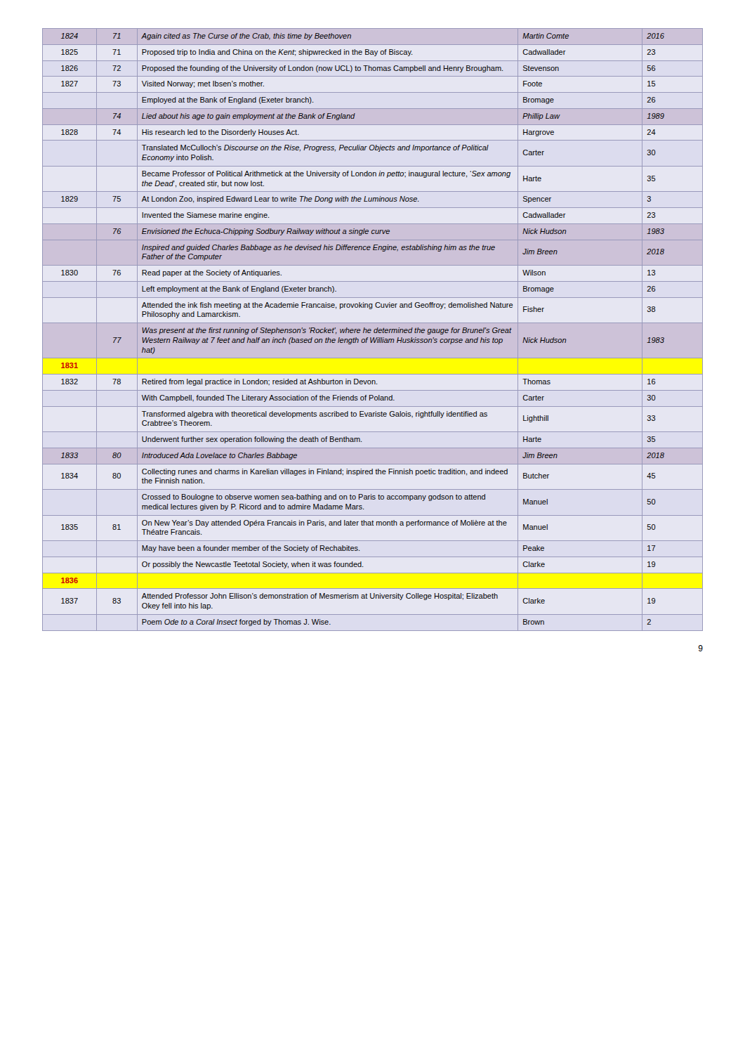| 1824 | 71 | Again cited as The Curse of the Crab , this time by Beethoven | Martin Comte | 2016 |
| 1825 | 71 | Proposed trip to India and China on the Kent ; shipwrecked in the Bay of Biscay. | Cadwallader | 23 |
| 1826 | 72 | Proposed the founding of the University of London (now UCL) to Thomas Campbell and Henry Brougham. | Stevenson | 56 |
| 1827 | 73 | Visited Norway; met Ibsen’s mother. | Foote | 15 |
| | | Employed at the Bank of England (Exeter branch). | Bromage | 26 |
| | 74 | Lied about his age to gain employment at the Bank of England | Phillip Law | 1989 |
| 1828 | 74 | His research led to the Disorderly Houses Act. | Hargrove | 24 |
| | | Translated McCulloch’s Discourse on the Rise, Progress, Peculiar Objects and Importance of Political Economy into Polish. | Carter | 30 |
| | | Became Professor of Political Arithmetick at the University of London in petto ; inaugural lecture, ‘ Sex among the Dead ’, created stir, but now lost. | Harte | 35 |
| 1829 | 75 | At London Zoo, inspired Edward Lear to write The Dong with the Luminous Nose. | Spencer | 3 |
| | | Invented the Siamese marine engine. | Cadwallader | 23 |
| | 76 | Envisioned the Echuca-Chipping Sodbury Railway without a single curve | Nick Hudson | 1983 |
| | | Inspired and guided Charles Babbage as he devised his Difference Engine, establishing him as the true Father of the Computer | Jim Breen | 2018 |
| 1830 | 76 | Read paper at the Society of Antiquaries. | Wilson | 13 |
| | | Left employment at the Bank of England (Exeter branch). | Bromage | 26 |
| | | Attended the ink fish meeting at the Academie Francaise, provoking Cuvier and Geoffroy; demolished Nature Philosophy and Lamarckism. | Fisher | 38 |
| | 77 | Was present at the first running of Stephenson's 'Rocket', where he determined the gauge for Brunel's Great Western Railway at 7 feet and half an inch (based on the length of William Huskisson's corpse and his top hat) | Nick Hudson | 1983 |
| 1831 | | | | |
| 1832 | 78 | Retired from legal practice in London; resided at Ashburton in Devon. | Thomas | 16 |
| | | With Campbell, founded The Literary Association of the Friends of Poland. | Carter | 30 |
| | | Transformed algebra with theoretical developments ascribed to Evariste Galois, rightfully identified as Crabtree’s Theorem. | Lighthill | 33 |
| | | Underwent further sex operation following the death of Bentham. | Harte | 35 |
| 1833 | 80 | Introduced Ada Lovelace to Charles Babbage | Jim Breen | 2018 |
| 1834 | 80 | Collecting runes and charms in Karelian villages in Finland; inspired the Finnish poetic tradition, and indeed the Finnish nation. | Butcher | 45 |
| | | Crossed to Boulogne to observe women sea-bathing and on to Paris to accompany godson to attend medical lectures given by P. Ricord and to admire Madame Mars. | Manuel | 50 |
| 1835 | 81 | On New Year’s Day attended Opéra Francais in Paris, and later that month a performance of Molière at the Théatre Francais. | Manuel | 50 |
| | | May have been a founder member of the Society of Rechabites. | Peake | 17 |
| | | Or possibly the Newcastle Teetotal Society, when it was founded. | Clarke | 19 |
| 1836 | | | | |
| 1837 | 83 | Attended Professor John Ellison’s demonstration of Mesmerism at University College Hospital; Elizabeth Okey fell into his lap. | Clarke | 19 |
| | | Poem Ode to a Coral Insect forged by Thomas J. Wise. | Brown | 2 |
9